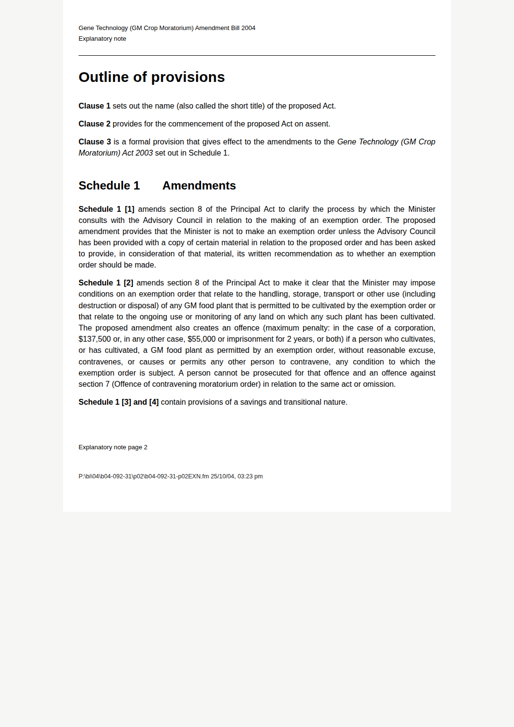Gene Technology (GM Crop Moratorium) Amendment Bill 2004
Explanatory note
Outline of provisions
Clause 1 sets out the name (also called the short title) of the proposed Act.
Clause 2 provides for the commencement of the proposed Act on assent.
Clause 3 is a formal provision that gives effect to the amendments to the Gene Technology (GM Crop Moratorium) Act 2003 set out in Schedule 1.
Schedule 1 Amendments
Schedule 1 [1] amends section 8 of the Principal Act to clarify the process by which the Minister consults with the Advisory Council in relation to the making of an exemption order. The proposed amendment provides that the Minister is not to make an exemption order unless the Advisory Council has been provided with a copy of certain material in relation to the proposed order and has been asked to provide, in consideration of that material, its written recommendation as to whether an exemption order should be made.
Schedule 1 [2] amends section 8 of the Principal Act to make it clear that the Minister may impose conditions on an exemption order that relate to the handling, storage, transport or other use (including destruction or disposal) of any GM food plant that is permitted to be cultivated by the exemption order or that relate to the ongoing use or monitoring of any land on which any such plant has been cultivated. The proposed amendment also creates an offence (maximum penalty: in the case of a corporation, $137,500 or, in any other case, $55,000 or imprisonment for 2 years, or both) if a person who cultivates, or has cultivated, a GM food plant as permitted by an exemption order, without reasonable excuse, contravenes, or causes or permits any other person to contravene, any condition to which the exemption order is subject. A person cannot be prosecuted for that offence and an offence against section 7 (Offence of contravening moratorium order) in relation to the same act or omission.
Schedule 1 [3] and [4] contain provisions of a savings and transitional nature.
Explanatory note page 2
P:\bi\04\b04-092-31\p02\b04-092-31-p02EXN.fm 25/10/04, 03:23 pm